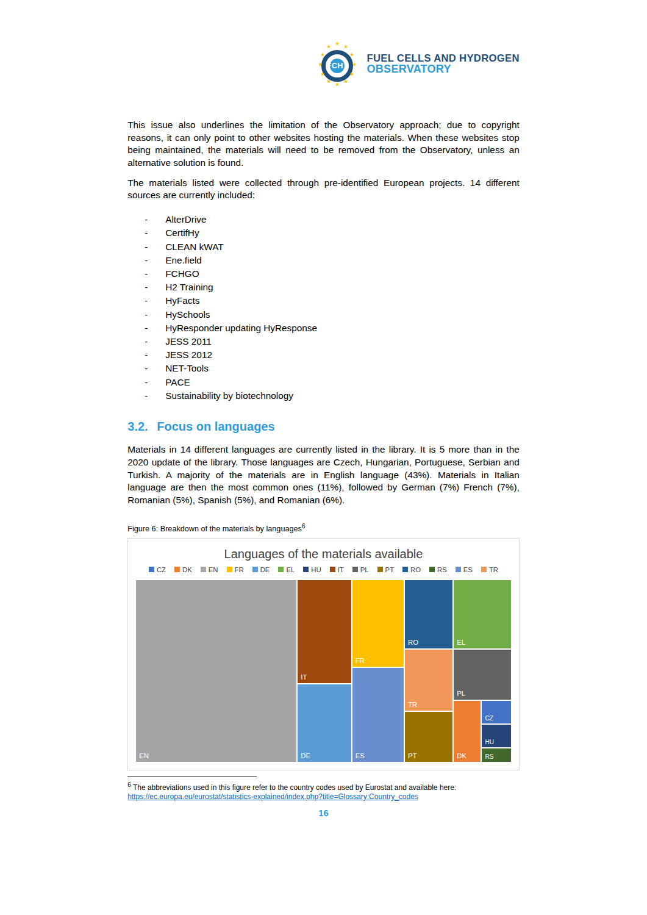FCH
FUEL CELLS AND HYDROGEN
OBSERVATORY
This issue also underlines the limitation of the Observatory approach; due to copyright reasons, it can only point to other websites hosting the materials. When these websites stop being maintained, the materials will need to be removed from the Observatory, unless an alternative solution is found.
The materials listed were collected through pre-identified European projects. 14 different sources are currently included:
AlterDrive
CertifHy
CLEAN kWAT
Ene.field
FCHGO
H2 Training
HyFacts
HySchools
HyResponder updating HyResponse
JESS 2011
JESS 2012
NET-Tools
PACE
Sustainability by biotechnology
3.2. Focus on languages
Materials in 14 different languages are currently listed in the library. It is 5 more than in the 2020 update of the library. Those languages are Czech, Hungarian, Portuguese, Serbian and Turkish. A majority of the materials are in English language (43%). Materials in Italian language are then the most common ones (11%), followed by German (7%) French (7%), Romanian (5%), Spanish (5%), and Romanian (6%).
Figure 6: Breakdown of the materials by languages6
Languages of the materials available
CZ DK EN FR DE EL HU IT PL PT RO RS ES TR
EN
IT
DE
FR
ES
RO
TR
PT
EL
PL
DK
CZ
HU
RS
6 The abbreviations used in this figure refer to the country codes used by Eurostat and available here:
https://ec.europa.eu/eurostat/statistics-explained/index.php?title=Glossary:Country_codes
16